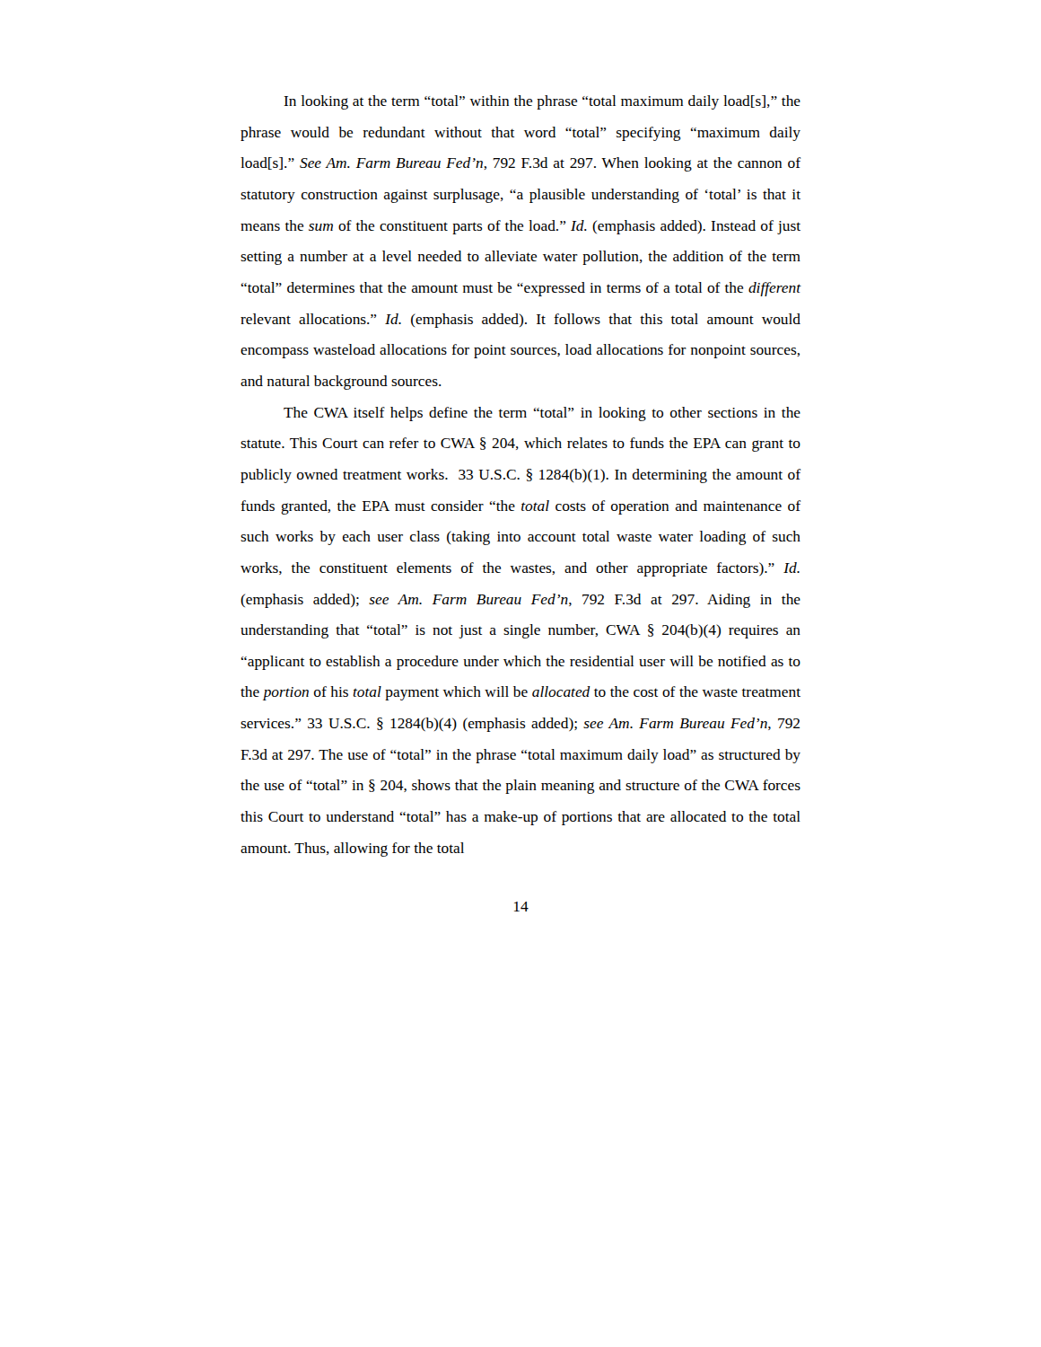In looking at the term “total” within the phrase “total maximum daily load[s],” the phrase would be redundant without that word “total” specifying “maximum daily load[s].” See Am. Farm Bureau Fed’n, 792 F.3d at 297. When looking at the cannon of statutory construction against surplusage, “a plausible understanding of ‘total’ is that it means the sum of the constituent parts of the load.” Id. (emphasis added). Instead of just setting a number at a level needed to alleviate water pollution, the addition of the term “total” determines that the amount must be “expressed in terms of a total of the different relevant allocations.” Id. (emphasis added). It follows that this total amount would encompass wasteload allocations for point sources, load allocations for nonpoint sources, and natural background sources.
The CWA itself helps define the term “total” in looking to other sections in the statute. This Court can refer to CWA § 204, which relates to funds the EPA can grant to publicly owned treatment works. 33 U.S.C. § 1284(b)(1). In determining the amount of funds granted, the EPA must consider “the total costs of operation and maintenance of such works by each user class (taking into account total waste water loading of such works, the constituent elements of the wastes, and other appropriate factors).” Id. (emphasis added); see Am. Farm Bureau Fed’n, 792 F.3d at 297. Aiding in the understanding that “total” is not just a single number, CWA § 204(b)(4) requires an “applicant to establish a procedure under which the residential user will be notified as to the portion of his total payment which will be allocated to the cost of the waste treatment services.” 33 U.S.C. § 1284(b)(4) (emphasis added); see Am. Farm Bureau Fed’n, 792 F.3d at 297. The use of “total” in the phrase “total maximum daily load” as structured by the use of “total” in § 204, shows that the plain meaning and structure of the CWA forces this Court to understand “total” has a make-up of portions that are allocated to the total amount. Thus, allowing for the total
14